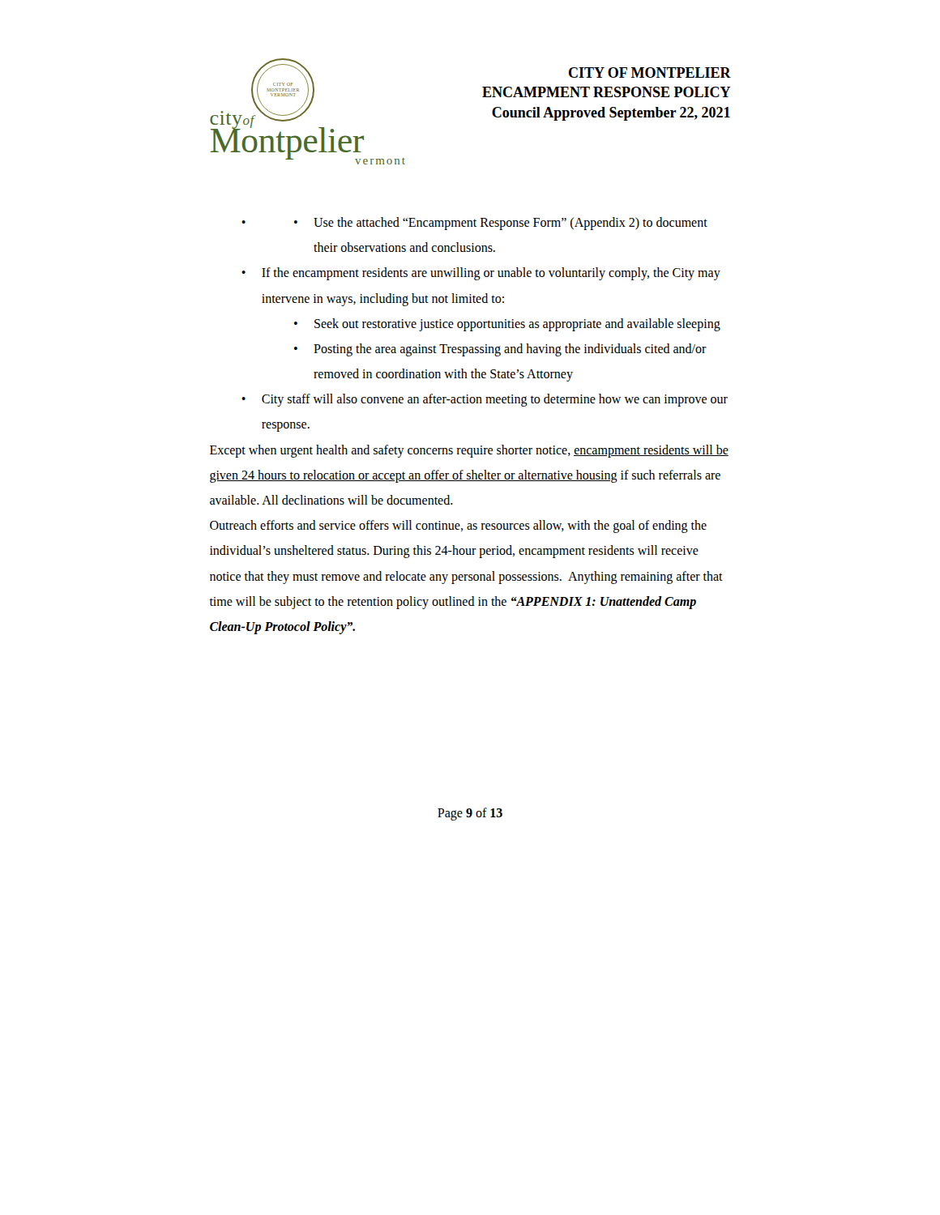CITY OF MONTPELIER
VERMONT
cityof Montpelier vermont
CITY OF MONTPELIER
ENCAMPMENT RESPONSE POLICY
Council Approved September 22, 2021
Use the attached “Encampment Response Form” (Appendix 2) to document their observations and conclusions.
If the encampment residents are unwilling or unable to voluntarily comply, the City may intervene in ways, including but not limited to:
Seek out restorative justice opportunities as appropriate and available sleeping
Posting the area against Trespassing and having the individuals cited and/or removed in coordination with the State’s Attorney
City staff will also convene an after-action meeting to determine how we can improve our response.
Except when urgent health and safety concerns require shorter notice, encampment residents will be given 24 hours to relocation or accept an offer of shelter or alternative housing if such referrals are available. All declinations will be documented.
Outreach efforts and service offers will continue, as resources allow, with the goal of ending the individual’s unsheltered status. During this 24-hour period, encampment residents will receive notice that they must remove and relocate any personal possessions. Anything remaining after that time will be subject to the retention policy outlined in the “APPENDIX 1: Unattended Camp Clean-Up Protocol Policy”.
Page 9 of 13